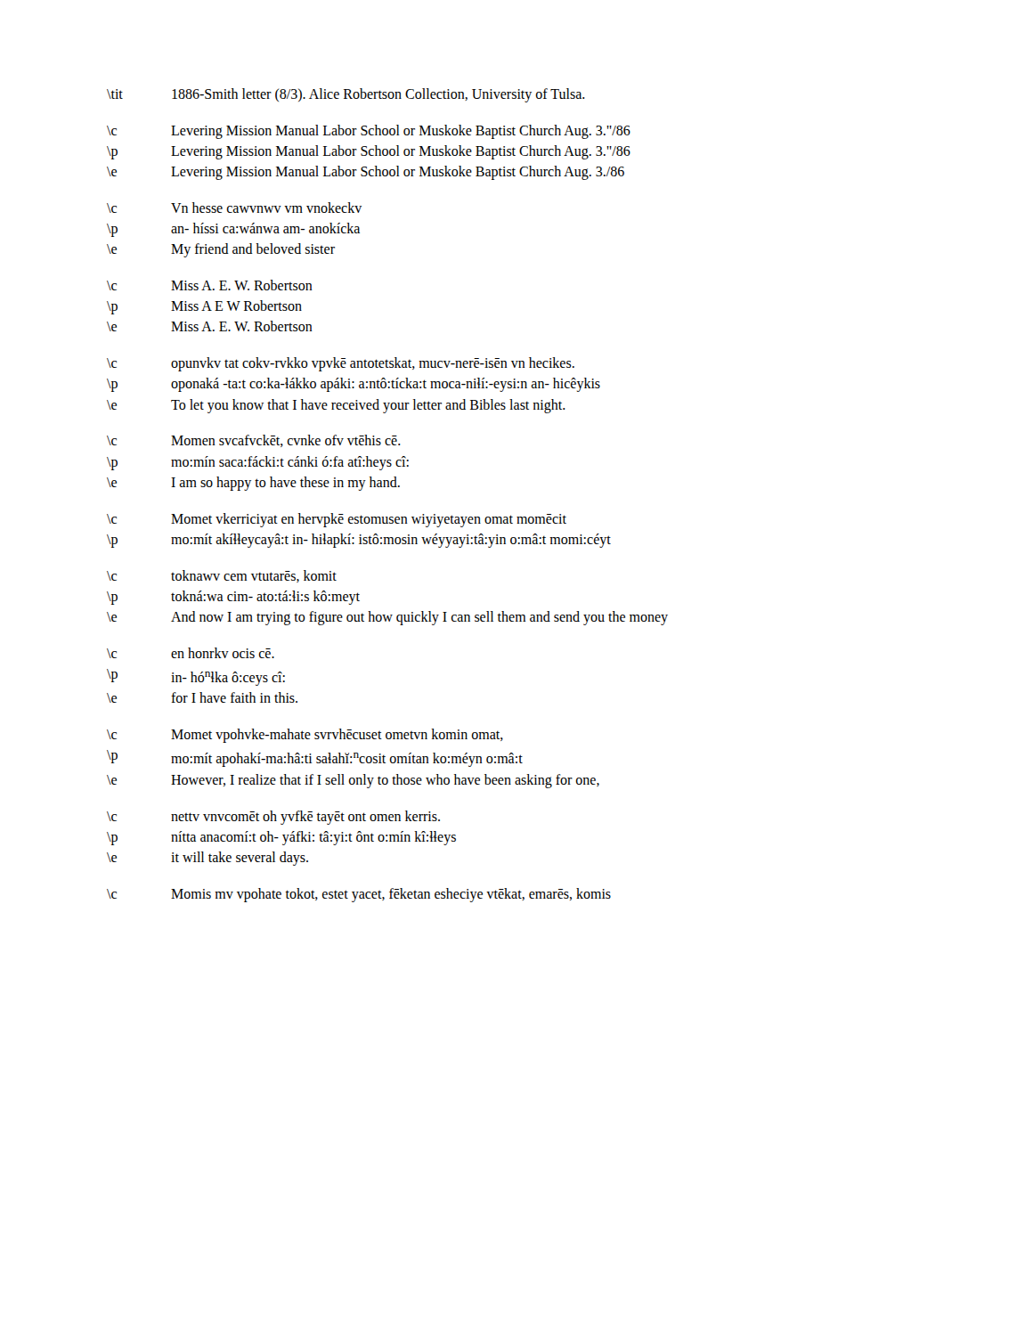| \tit | 1886-Smith letter (8/3). Alice Robertson Collection, University of Tulsa. |
| \c | Levering Mission Manual Labor School or Muskoke Baptist Church Aug. 3."/86 |
| \p | Levering Mission Manual Labor School or Muskoke Baptist Church Aug. 3."/86 |
| \e | Levering Mission Manual Labor School or Muskoke Baptist Church Aug. 3./86 |
| \c | Vn hesse cawvnwv vm vnokeckv |
| \p | an- híssi ca:wánwa am- anokícka |
| \e | My friend and beloved sister |
| \c | Miss A. E. W. Robertson |
| \p | Miss A E W Robertson |
| \e | Miss A. E. W. Robertson |
| \c | opunvkv tat cokv-rvkko vpvkē antotetskat, mucv-nerē-isēn vn hecikes. |
| \p | oponaká -ta:t co:ka-ɬákko apáki: a:ntô:tícka:t moca-niɬí:-eysi:n an- hicêykis |
| \e | To let you know that I have received your letter and Bibles last night. |
| \c | Momen svcafvckēt, cvnke ofv vtēhis cē. |
| \p | mo:mín saca:fácki:t cánki ó:fa atî:heys cî: |
| \e | I am so happy to have these in my hand. |
| \c | Momet vkerriciyat en hervpkē estomusen wiyiyetayen omat momēcit |
| \p | mo:mít akíɬɬeycayâ:t in- hiɬapkí: istô:mosin wéyyayi:tâ:yin o:mâ:t momi:céyt |
| \c | toknawv cem vtutarēs, komit |
| \p | tokná:wa cim- ato:tá:ɬi:s kô:meyt |
| \e | And now I am trying to figure out how quickly I can sell them and send you the money |
| \c | en honrkv ocis cē. |
| \p | in- hó n ɬka ô:ceys cî: |
| \e | for I have faith in this. |
| \c | Momet vpohvke-mahate svrvhēcuset ometvn komin omat, |
| \p | mo:mít apohakí-ma:hâ:ti saɬahĭ: n cosit omítan ko:méyn o:mâ:t |
| \e | However, I realize that if I sell only to those who have been asking for one, |
| \c | nettv vnvcomēt oh yvfkē tayēt ont omen kerris. |
| \p | nítta anacomí:t oh- yáfki: tâ:yi:t ônt o:mín kî:ɬɬeys |
| \e | it will take several days. |
| \c | Momis mv vpohate tokot, estet yacet, fēketan esheciye vtēkat, emarēs, komis |